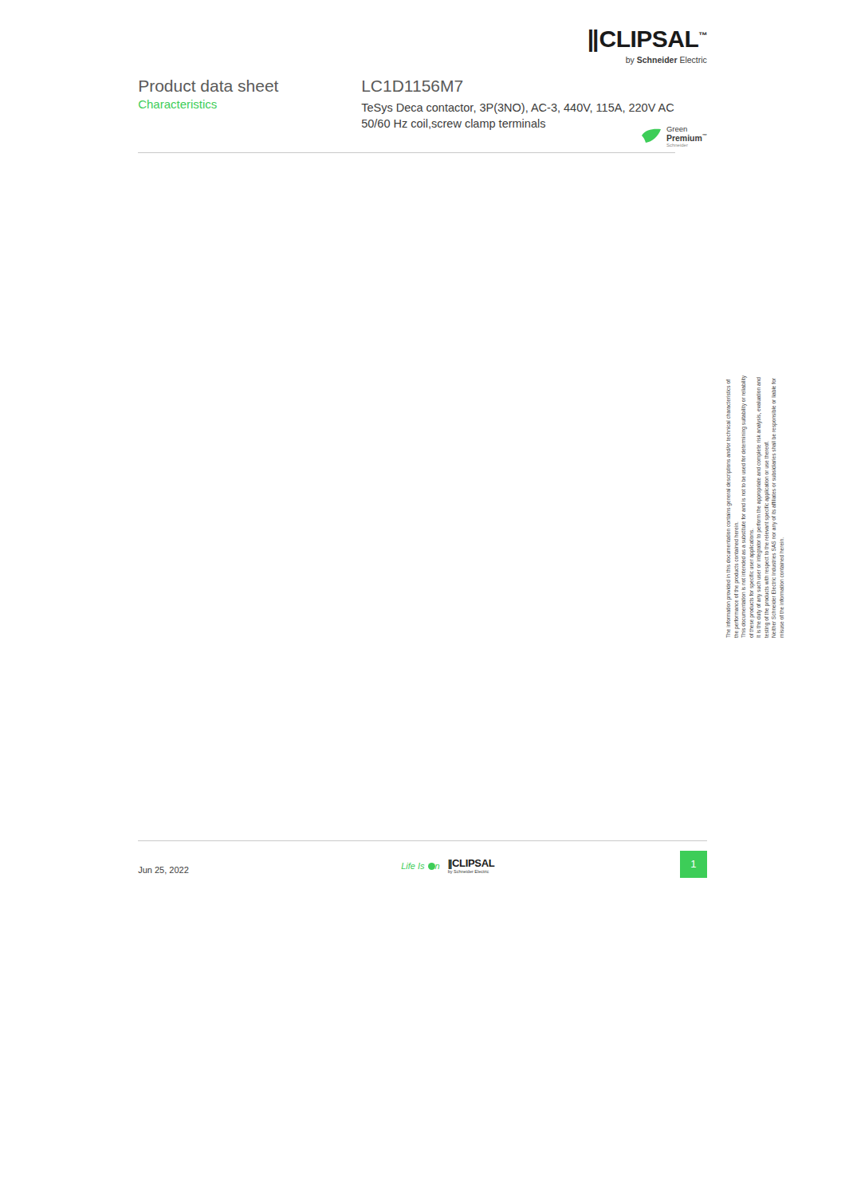||CLIPSAL™
by Schneider Electric
Product data sheet
Characteristics
LC1D1156M7
TeSys Deca contactor, 3P(3NO), AC-3, 440V, 115A, 220V AC 50/60 Hz coil,screw clamp terminals
Green
Premium™
Schneider
The information provided in this documentation contains general descriptions and/or technical characteristics of the performance of the products contained herein.
This documentation is not intended as a substitute for and is not to be used for determining suitability or reliability of these products for specific user applications.
It is the duty of any such user or integrator to perform the appropriate and complete risk analysis, evaluation and testing of the products with respect to the relevant specific application or use thereof.
Neither Schneider Electric Industries SAS nor any of its affiliates or subsidiaries shall be responsible or liable for misuse of the information contained herein.
Jun 25, 2022
Life Is n
||CLIPSAL
by Schneider Electric
1